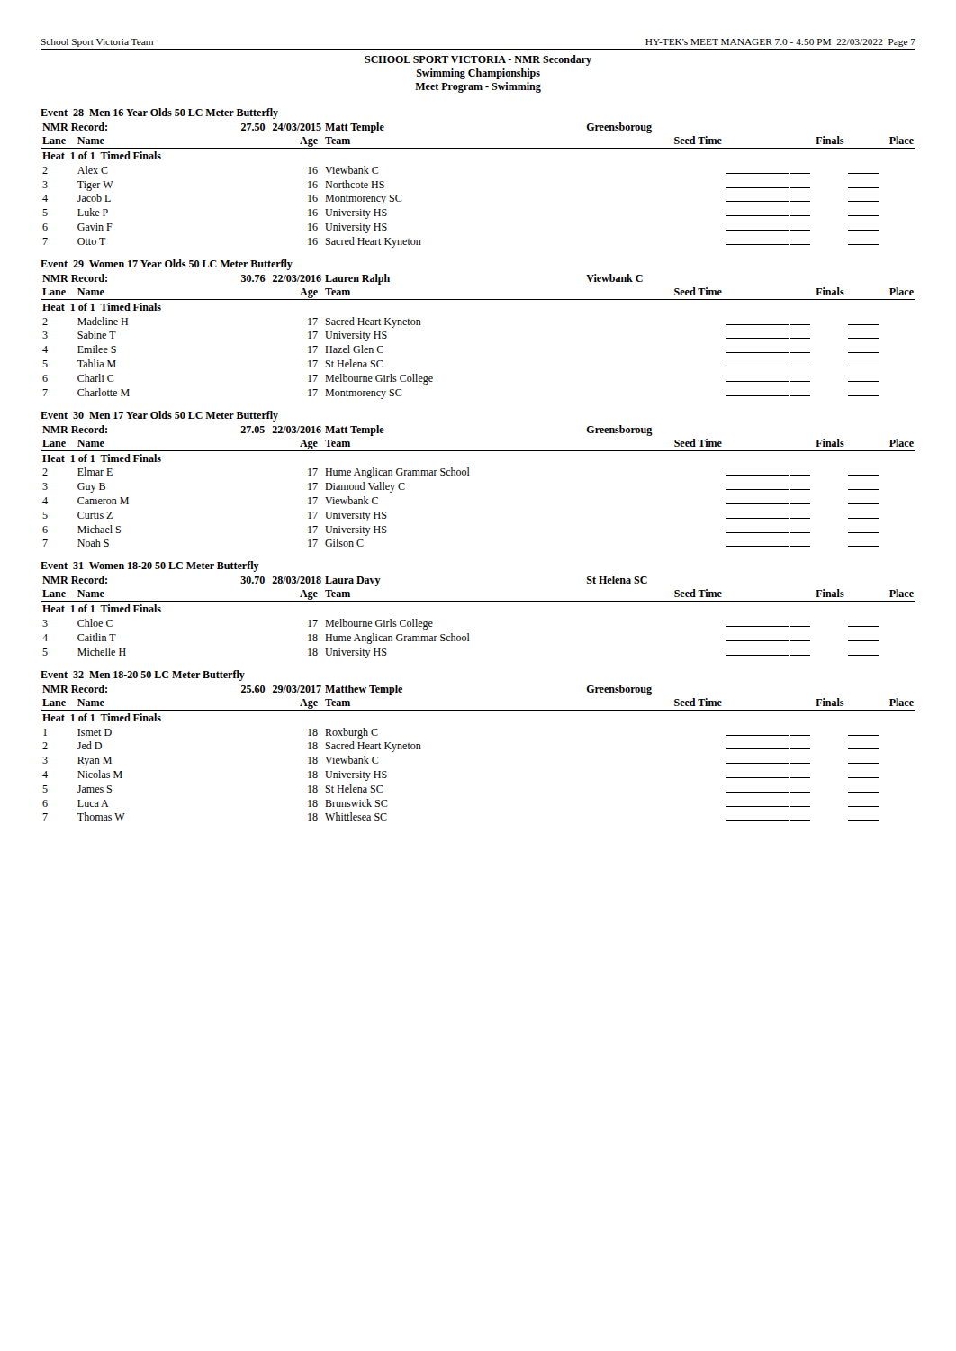School Sport Victoria Team
HY-TEK's MEET MANAGER 7.0 - 4:50 PM 22/03/2022 Page 7
SCHOOL SPORT VICTORIA - NMR Secondary
Swimming Championships
Meet Program - Swimming
Event 28 Men 16 Year Olds 50 LC Meter Butterfly
| NMR Record: | 27.50 | 24/03/2015 | Matt Temple | Greensboroug |
| Lane | Name | Age | Team | Seed Time | Finals | Place |
| Heat 1 of 1 Timed Finals |
| 2 | Alex C | 16 | Viewbank C | | | |
| 3 | Tiger W | 16 | Northcote HS | | | |
| 4 | Jacob L | 16 | Montmorency SC | | | |
| 5 | Luke P | 16 | University HS | | | |
| 6 | Gavin F | 16 | University HS | | | |
| 7 | Otto T | 16 | Sacred Heart Kyneton | | | |
Event 29 Women 17 Year Olds 50 LC Meter Butterfly
| NMR Record: | 30.76 | 22/03/2016 | Lauren Ralph | Viewbank C |
| Lane | Name | Age | Team | Seed Time | Finals | Place |
| Heat 1 of 1 Timed Finals |
| 2 | Madeline H | 17 | Sacred Heart Kyneton | | | |
| 3 | Sabine T | 17 | University HS | | | |
| 4 | Emilee S | 17 | Hazel Glen C | | | |
| 5 | Tahlia M | 17 | St Helena SC | | | |
| 6 | Charli C | 17 | Melbourne Girls College | | | |
| 7 | Charlotte M | 17 | Montmorency SC | | | |
Event 30 Men 17 Year Olds 50 LC Meter Butterfly
| NMR Record: | 27.05 | 22/03/2016 | Matt Temple | Greensboroug |
| Lane | Name | Age | Team | Seed Time | Finals | Place |
| Heat 1 of 1 Timed Finals |
| 2 | Elmar E | 17 | Hume Anglican Grammar School | | | |
| 3 | Guy B | 17 | Diamond Valley C | | | |
| 4 | Cameron M | 17 | Viewbank C | | | |
| 5 | Curtis Z | 17 | University HS | | | |
| 6 | Michael S | 17 | University HS | | | |
| 7 | Noah S | 17 | Gilson C | | | |
Event 31 Women 18-20 50 LC Meter Butterfly
| NMR Record: | 30.70 | 28/03/2018 | Laura Davy | St Helena SC |
| Lane | Name | Age | Team | Seed Time | Finals | Place |
| Heat 1 of 1 Timed Finals |
| 3 | Chloe C | 17 | Melbourne Girls College | | | |
| 4 | Caitlin T | 18 | Hume Anglican Grammar School | | | |
| 5 | Michelle H | 18 | University HS | | | |
Event 32 Men 18-20 50 LC Meter Butterfly
| NMR Record: | 25.60 | 29/03/2017 | Matthew Temple | Greensboroug |
| Lane | Name | Age | Team | Seed Time | Finals | Place |
| Heat 1 of 1 Timed Finals |
| 1 | Ismet D | 18 | Roxburgh C | | | |
| 2 | Jed D | 18 | Sacred Heart Kyneton | | | |
| 3 | Ryan M | 18 | Viewbank C | | | |
| 4 | Nicolas M | 18 | University HS | | | |
| 5 | James S | 18 | St Helena SC | | | |
| 6 | Luca A | 18 | Brunswick SC | | | |
| 7 | Thomas W | 18 | Whittlesea SC | | | |